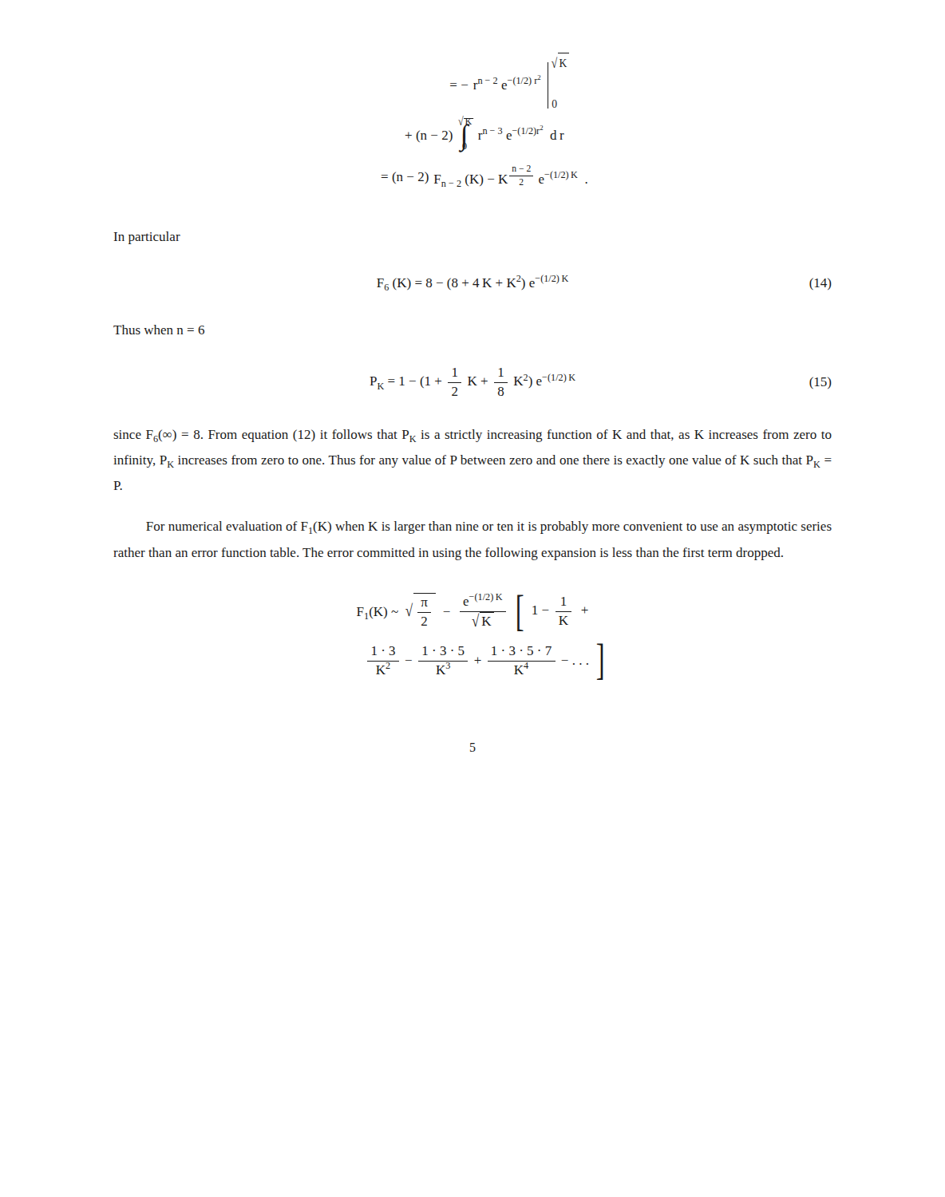= − rn − 2 e−(1/2) r2 √K 0
+ (n − 2) ∫ √K 0 rn − 3 e−(1/2)r2 d r
= (n − 2) Fn − 2 (K) − Kn − 22 e−(1/2) K .
In particular
F6 (K) = 8 − (8 + 4 K + K2) e−(1/2) K (14)
Thus when n = 6
PK = 1 − (1 + 12 K + 18 K2) e−(1/2) K (15)
since F6(∞) = 8. From equation (12) it follows that PK is a strictly increasing function of K and that, as K increases from zero to infinity, PK increases from zero to one. Thus for any value of P between zero and one there is exactly one value of K such that PK = P.
For numerical evaluation of F1(K) when K is larger than nine or ten it is probably more convenient to use an asymptotic series rather than an error function table. The error committed in using the following expansion is less than the first term dropped.
F1(K) ~ √π 2 − e−(1/2) K√K [ 1 − 1 K +
1 · 3 K2 − 1 · 3 · 5 K3 + 1 · 3 · 5 · 7 K4 − . . . ]
5